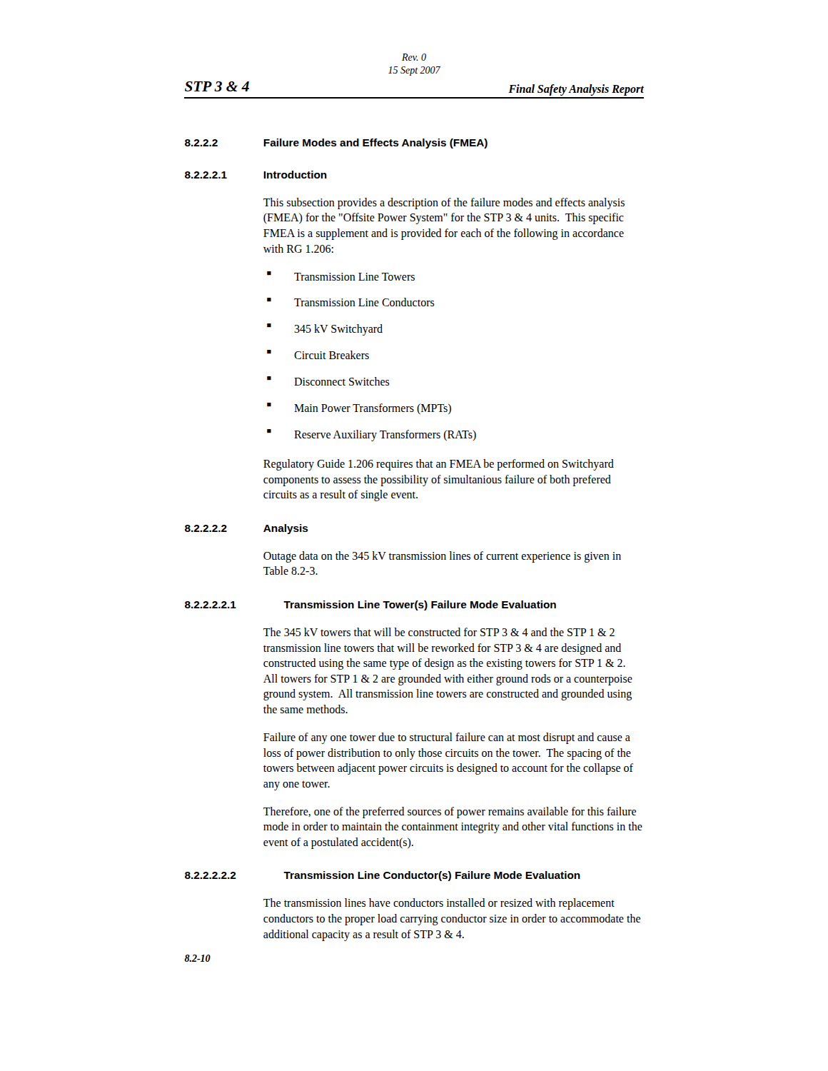Rev. 0
15 Sept 2007
STP 3 & 4
Final Safety Analysis Report
8.2.2.2 Failure Modes and Effects Analysis (FMEA)
8.2.2.2.1 Introduction
This subsection provides a description of the failure modes and effects analysis (FMEA) for the "Offsite Power System" for the STP 3 & 4 units. This specific FMEA is a supplement and is provided for each of the following in accordance with RG 1.206:
Transmission Line Towers
Transmission Line Conductors
345 kV Switchyard
Circuit Breakers
Disconnect Switches
Main Power Transformers (MPTs)
Reserve Auxiliary Transformers (RATs)
Regulatory Guide 1.206 requires that an FMEA be performed on Switchyard components to assess the possibility of simultanious failure of both prefered circuits as a result of single event.
8.2.2.2.2 Analysis
Outage data on the 345 kV transmission lines of current experience is given in Table 8.2-3.
8.2.2.2.2.1 Transmission Line Tower(s) Failure Mode Evaluation
The 345 kV towers that will be constructed for STP 3 & 4 and the STP 1 & 2 transmission line towers that will be reworked for STP 3 & 4 are designed and constructed using the same type of design as the existing towers for STP 1 & 2. All towers for STP 1 & 2 are grounded with either ground rods or a counterpoise ground system. All transmission line towers are constructed and grounded using the same methods.
Failure of any one tower due to structural failure can at most disrupt and cause a loss of power distribution to only those circuits on the tower. The spacing of the towers between adjacent power circuits is designed to account for the collapse of any one tower.
Therefore, one of the preferred sources of power remains available for this failure mode in order to maintain the containment integrity and other vital functions in the event of a postulated accident(s).
8.2.2.2.2.2 Transmission Line Conductor(s) Failure Mode Evaluation
The transmission lines have conductors installed or resized with replacement conductors to the proper load carrying conductor size in order to accommodate the additional capacity as a result of STP 3 & 4.
8.2-10